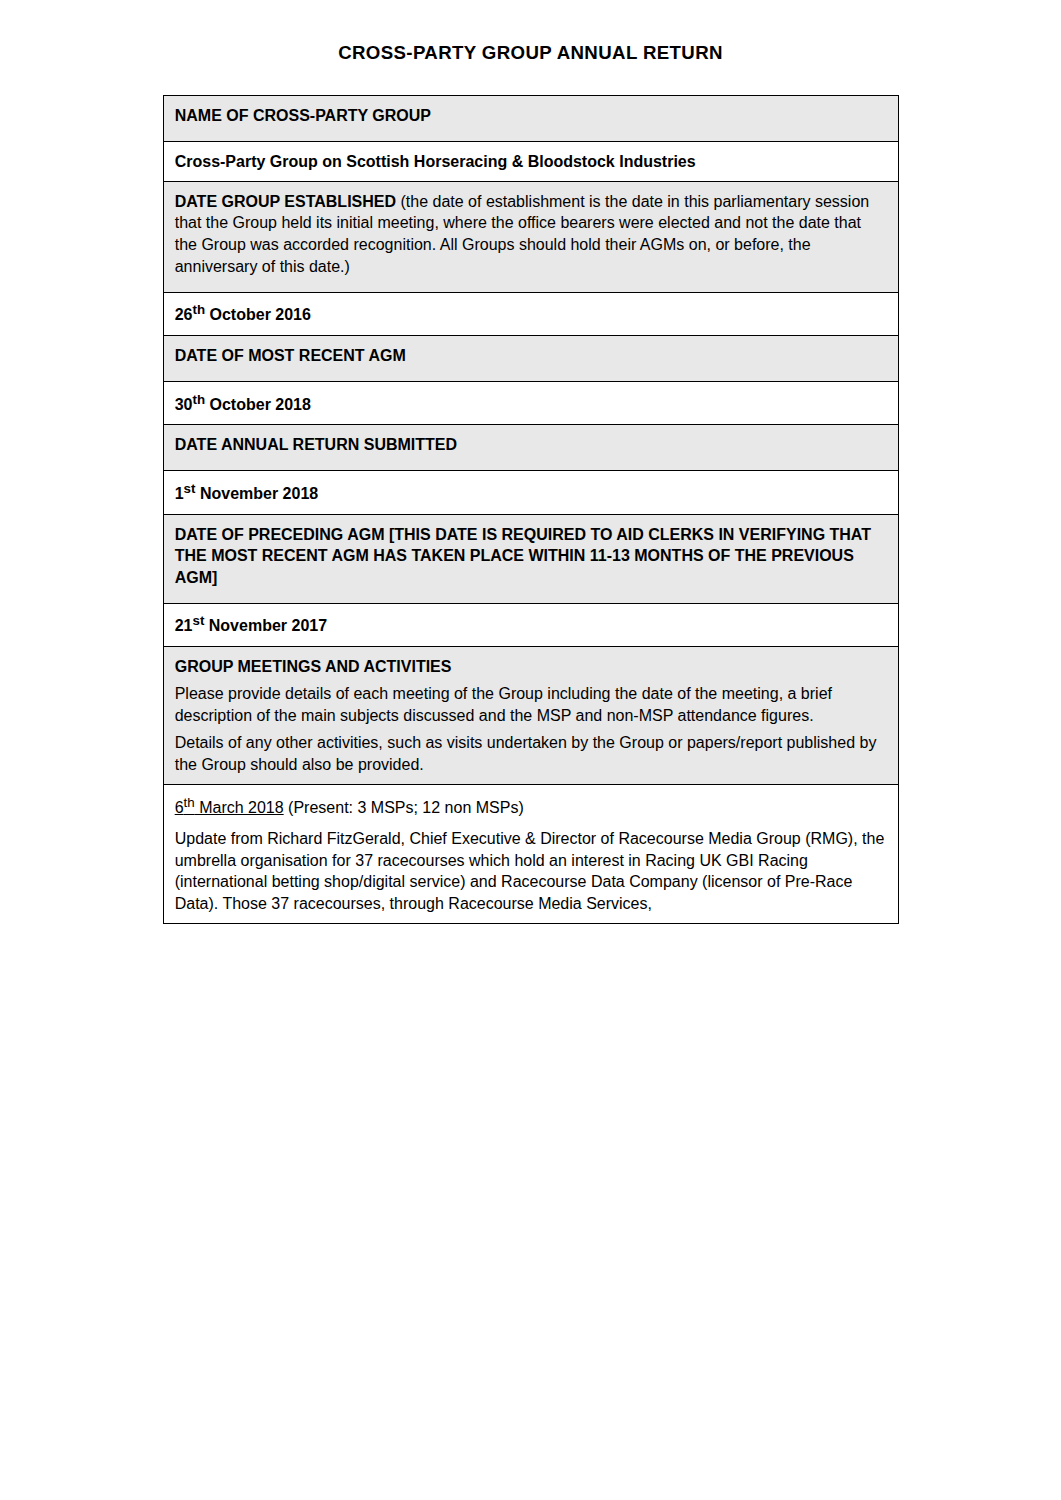CROSS-PARTY GROUP ANNUAL RETURN
| Name of Cross-Party Group |
| Cross-Party Group on Scottish Horseracing & Bloodstock Industries |
| Date group established (the date of establishment is the date in this parliamentary session that the Group held its initial meeting, where the office bearers were elected and not the date that the Group was accorded recognition. All Groups should hold their AGMs on, or before, the anniversary of this date.) |
| 26 th October 2016 |
| Date of most recent AGM |
| 30 th October 2018 |
| Date annual return submitted |
| 1 st November 2018 |
| Date of preceding AGM [this date is required to aid clerks in verifying that the most recent AGM has taken place within 11-13 months of the previous AGM] |
| 21 st November 2017 |
| Group meetings and activities Please provide details of each meeting of the Group including the date of the meeting, a brief description of the main subjects discussed and the MSP and non-MSP attendance figures. Details of any other activities, such as visits undertaken by the Group or papers/report published by the Group should also be provided. |
| 6 th March 2018 (Present: 3 MSPs; 12 non MSPs) Update from Richard FitzGerald, Chief Executive & Director of Racecourse Media Group (RMG), the umbrella organisation for 37 racecourses which hold an interest in Racing UK GBI Racing (international betting shop/digital service) and Racecourse Data Company (licensor of Pre-Race Data). Those 37 racecourses, through Racecourse Media Services, |